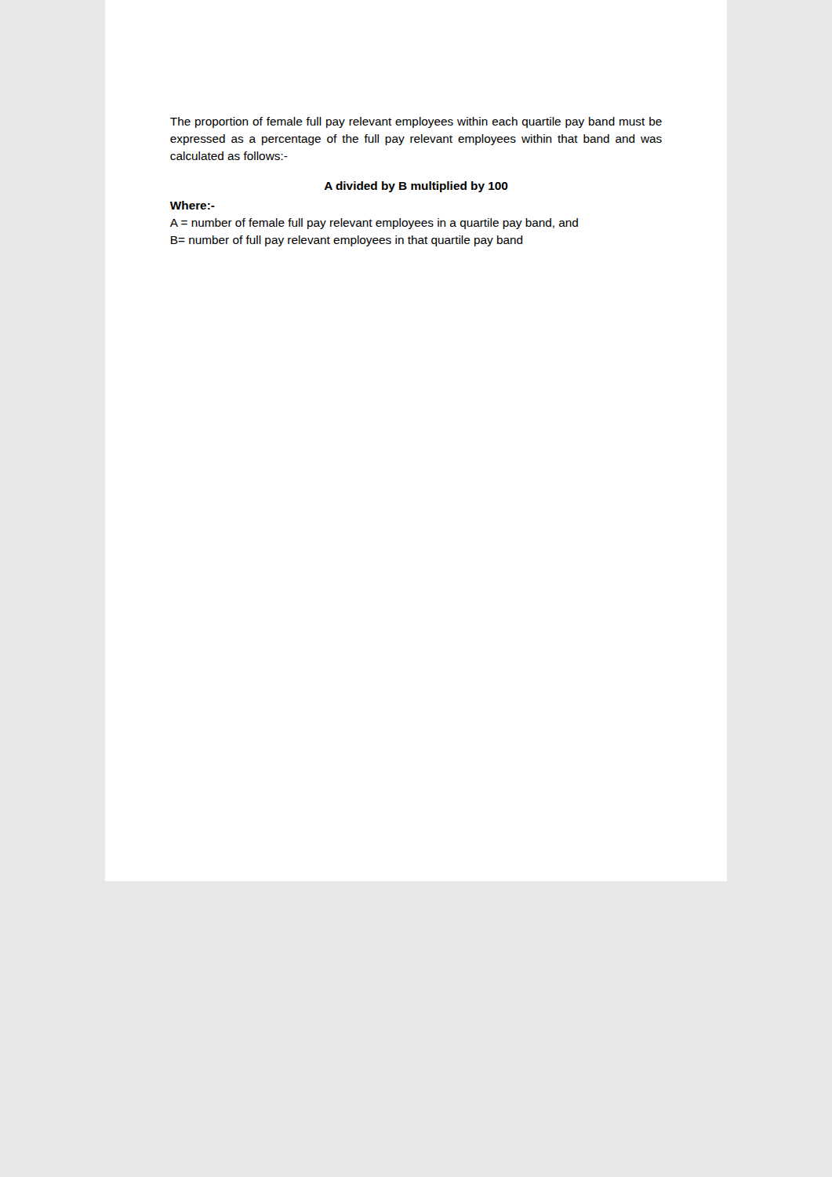The proportion of female full pay relevant employees within each quartile pay band must be expressed as a percentage of the full pay relevant employees within that band and was calculated as follows:-
A divided by B multiplied by 100
Where:-
A = number of female full pay relevant employees in a quartile pay band, and
B= number of full pay relevant employees in that quartile pay band